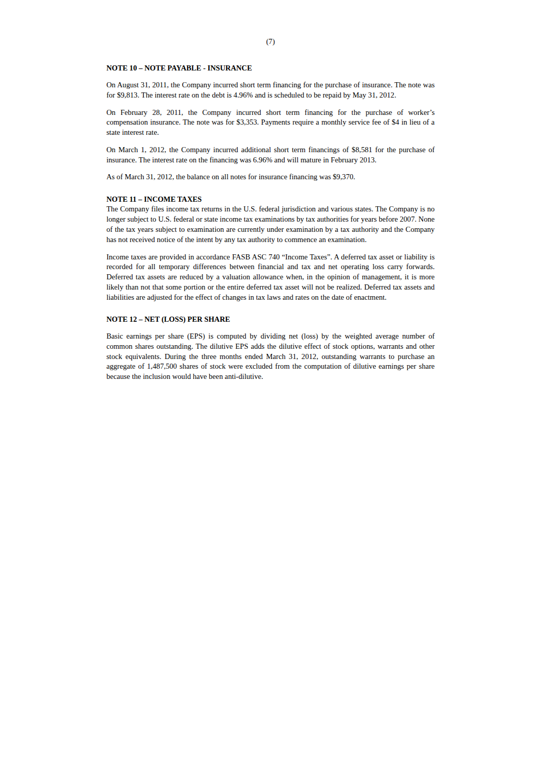(7)
NOTE 10 – NOTE PAYABLE - INSURANCE
On August 31, 2011, the Company incurred short term financing for the purchase of insurance. The note was for $9,813. The interest rate on the debt is 4.96% and is scheduled to be repaid by May 31, 2012.
On February 28, 2011, the Company incurred short term financing for the purchase of worker’s compensation insurance. The note was for $3,353. Payments require a monthly service fee of $4 in lieu of a state interest rate.
On March 1, 2012, the Company incurred additional short term financings of $8,581 for the purchase of insurance. The interest rate on the financing was 6.96% and will mature in February 2013.
As of March 31, 2012, the balance on all notes for insurance financing was $9,370.
NOTE 11 – INCOME TAXES
The Company files income tax returns in the U.S. federal jurisdiction and various states. The Company is no longer subject to U.S. federal or state income tax examinations by tax authorities for years before 2007. None of the tax years subject to examination are currently under examination by a tax authority and the Company has not received notice of the intent by any tax authority to commence an examination.
Income taxes are provided in accordance FASB ASC 740 “Income Taxes”. A deferred tax asset or liability is recorded for all temporary differences between financial and tax and net operating loss carry forwards. Deferred tax assets are reduced by a valuation allowance when, in the opinion of management, it is more likely than not that some portion or the entire deferred tax asset will not be realized. Deferred tax assets and liabilities are adjusted for the effect of changes in tax laws and rates on the date of enactment.
NOTE 12 – NET (LOSS) PER SHARE
Basic earnings per share (EPS) is computed by dividing net (loss) by the weighted average number of common shares outstanding. The dilutive EPS adds the dilutive effect of stock options, warrants and other stock equivalents. During the three months ended March 31, 2012, outstanding warrants to purchase an aggregate of 1,487,500 shares of stock were excluded from the computation of dilutive earnings per share because the inclusion would have been anti-dilutive.